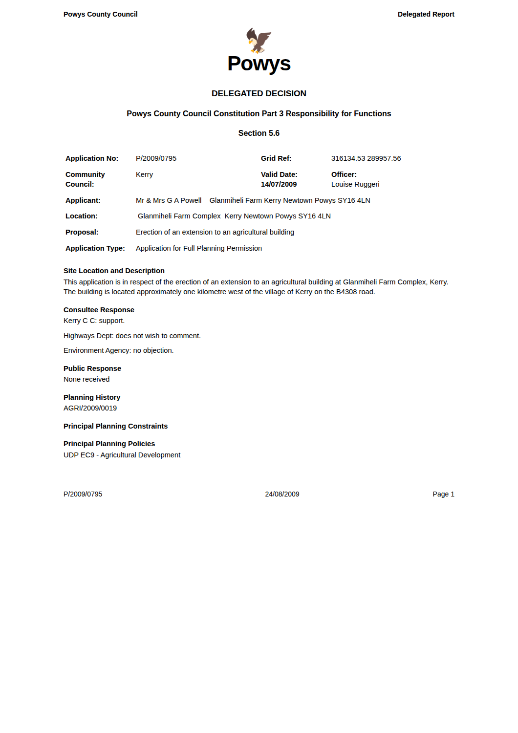Powys County Council Delegated Report
🦅
Powys
DELEGATED DECISION
Powys County Council Constitution Part 3 Responsibility for Functions
Section 5.6
| Application No: | P/2009/0795 | Grid Ref: | 316134.53 289957.56 |
| Community Council: | Kerry | Valid Date: 14/07/2009 | Officer: Louise Ruggeri |
| Applicant: | Mr & Mrs G A Powell Glanmiheli Farm Kerry Newtown Powys SY16 4LN |
| Location: | Glanmiheli Farm Complex Kerry Newtown Powys SY16 4LN |
| Proposal: | Erection of an extension to an agricultural building |
| Application Type: | Application for Full Planning Permission |
Site Location and Description
This application is in respect of the erection of an extension to an agricultural building at Glanmiheli Farm Complex, Kerry. The building is located approximately one kilometre west of the village of Kerry on the B4308 road.
Consultee Response
Kerry C C: support.
Highways Dept: does not wish to comment.
Environment Agency: no objection.
Public Response
None received
Planning History
AGRI/2009/0019
Principal Planning Constraints
Principal Planning Policies
UDP EC9 - Agricultural Development
P/2009/0795 24/08/2009 Page 1